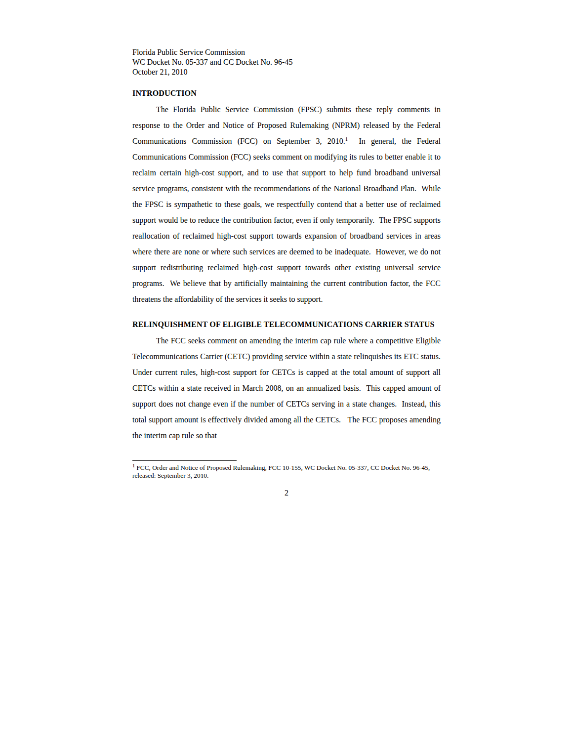Florida Public Service Commission
WC Docket No. 05-337 and CC Docket No. 96-45
October 21, 2010
INTRODUCTION
The Florida Public Service Commission (FPSC) submits these reply comments in response to the Order and Notice of Proposed Rulemaking (NPRM) released by the Federal Communications Commission (FCC) on September 3, 2010.1 In general, the Federal Communications Commission (FCC) seeks comment on modifying its rules to better enable it to reclaim certain high-cost support, and to use that support to help fund broadband universal service programs, consistent with the recommendations of the National Broadband Plan. While the FPSC is sympathetic to these goals, we respectfully contend that a better use of reclaimed support would be to reduce the contribution factor, even if only temporarily. The FPSC supports reallocation of reclaimed high-cost support towards expansion of broadband services in areas where there are none or where such services are deemed to be inadequate. However, we do not support redistributing reclaimed high-cost support towards other existing universal service programs. We believe that by artificially maintaining the current contribution factor, the FCC threatens the affordability of the services it seeks to support.
RELINQUISHMENT OF ELIGIBLE TELECOMMUNICATIONS CARRIER STATUS
The FCC seeks comment on amending the interim cap rule where a competitive Eligible Telecommunications Carrier (CETC) providing service within a state relinquishes its ETC status. Under current rules, high-cost support for CETCs is capped at the total amount of support all CETCs within a state received in March 2008, on an annualized basis. This capped amount of support does not change even if the number of CETCs serving in a state changes. Instead, this total support amount is effectively divided among all the CETCs. The FCC proposes amending the interim cap rule so that
1 FCC, Order and Notice of Proposed Rulemaking, FCC 10-155, WC Docket No. 05-337, CC Docket No. 96-45, released: September 3, 2010.
2